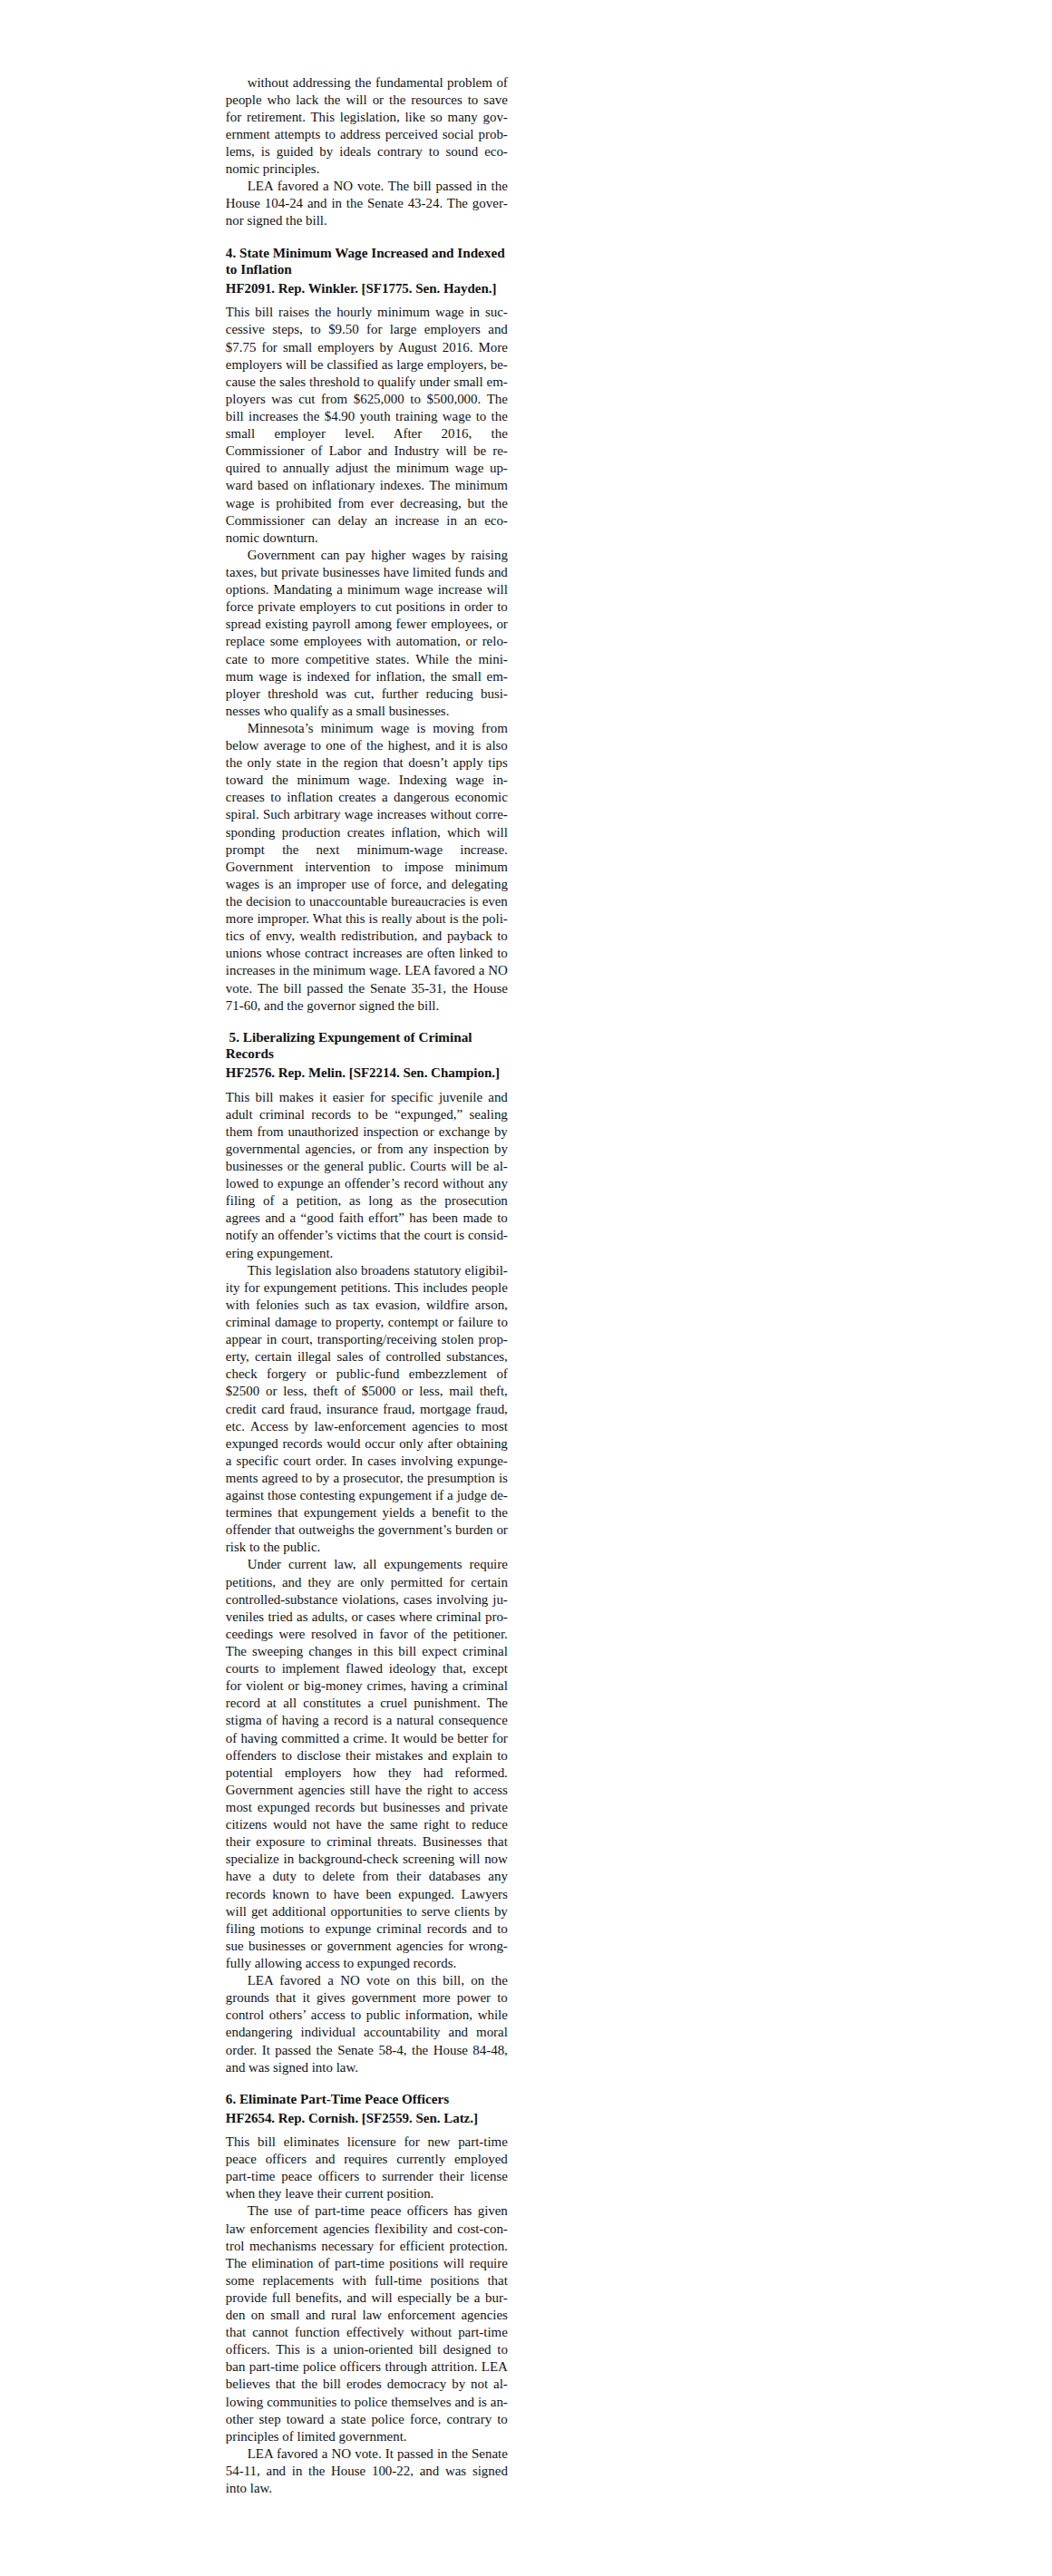without addressing the fundamental problem of people who lack the will or the resources to save for retirement. This legislation, like so many government attempts to address perceived social problems, is guided by ideals contrary to sound economic principles.
LEA favored a NO vote. The bill passed in the House 104-24 and in the Senate 43-24. The governor signed the bill.
4. State Minimum Wage Increased and Indexed to Inflation
HF2091. Rep. Winkler. [SF1775. Sen. Hayden.]
This bill raises the hourly minimum wage in successive steps, to $9.50 for large employers and $7.75 for small employers by August 2016. More employers will be classified as large employers, because the sales threshold to qualify under small employers was cut from $625,000 to $500,000. The bill increases the $4.90 youth training wage to the small employer level. After 2016, the Commissioner of Labor and Industry will be required to annually adjust the minimum wage upward based on inflationary indexes. The minimum wage is prohibited from ever decreasing, but the Commissioner can delay an increase in an economic downturn.
Government can pay higher wages by raising taxes, but private businesses have limited funds and options. Mandating a minimum wage increase will force private employers to cut positions in order to spread existing payroll among fewer employees, or replace some employees with automation, or relocate to more competitive states. While the minimum wage is indexed for inflation, the small employer threshold was cut, further reducing businesses who qualify as a small businesses.
Minnesota’s minimum wage is moving from below average to one of the highest, and it is also the only state in the region that doesn’t apply tips toward the minimum wage. Indexing wage increases to inflation creates a dangerous economic spiral. Such arbitrary wage increases without corresponding production creates inflation, which will prompt the next minimum-wage increase. Government intervention to impose minimum wages is an improper use of force, and delegating the decision to unaccountable bureaucracies is even more improper. What this is really about is the politics of envy, wealth redistribution, and payback to unions whose contract increases are often linked to increases in the minimum wage. LEA favored a NO vote. The bill passed the Senate 35-31, the House 71-60, and the governor signed the bill.
5. Liberalizing Expungement of Criminal Records
HF2576. Rep. Melin. [SF2214. Sen. Champion.]
This bill makes it easier for specific juvenile and adult criminal records to be “expunged,” sealing them from unauthorized inspection or exchange by governmental agencies, or from any inspection by businesses or the general public. Courts will be allowed to expunge an offender’s record without any filing of a petition, as long as the prosecution agrees and a “good faith effort” has been made to notify an offender’s victims that the court is considering expungement.
This legislation also broadens statutory eligibility for expungement petitions. This includes people with felonies such as tax evasion, wildfire arson, criminal damage to property, contempt or failure to appear in court, transporting/receiving stolen property, certain illegal sales of controlled substances, check forgery or public-fund embezzlement of $2500 or less, theft of $5000 or less, mail theft, credit card fraud, insurance fraud, mortgage fraud, etc. Access by law-enforcement agencies to most expunged records would occur only after obtaining a specific court order. In cases involving expungements agreed to by a prosecutor, the presumption is against those contesting expungement if a judge determines that expungement yields a benefit to the offender that outweighs the government’s burden or risk to the public.
Under current law, all expungements require petitions, and they are only permitted for certain controlled-substance violations, cases involving juveniles tried as adults, or cases where criminal proceedings were resolved in favor of the petitioner. The sweeping changes in this bill expect criminal courts to implement flawed ideology that, except for violent or big-money crimes, having a criminal record at all constitutes a cruel punishment. The stigma of having a record is a natural consequence of having committed a crime. It would be better for offenders to disclose their mistakes and explain to potential employers how they had reformed. Government agencies still have the right to access most expunged records but businesses and private citizens would not have the same right to reduce their exposure to criminal threats. Businesses that specialize in background-check screening will now have a duty to delete from their databases any records known to have been expunged. Lawyers will get additional opportunities to serve clients by filing motions to expunge criminal records and to sue businesses or government agencies for wrongfully allowing access to expunged records.
LEA favored a NO vote on this bill, on the grounds that it gives government more power to control others’ access to public information, while endangering individual accountability and moral order. It passed the Senate 58-4, the House 84-48, and was signed into law.
6. Eliminate Part-Time Peace Officers
HF2654. Rep. Cornish. [SF2559. Sen. Latz.]
This bill eliminates licensure for new part-time peace officers and requires currently employed part-time peace officers to surrender their license when they leave their current position.
The use of part-time peace officers has given law enforcement agencies flexibility and cost-control mechanisms necessary for efficient protection. The elimination of part-time positions will require some replacements with full-time positions that provide full benefits, and will especially be a burden on small and rural law enforcement agencies that cannot function effectively without part-time officers. This is a union-oriented bill designed to ban part-time police officers through attrition. LEA believes that the bill erodes democracy by not allowing communities to police themselves and is another step toward a state police force, contrary to principles of limited government.
LEA favored a NO vote. It passed in the Senate 54-11, and in the House 100-22, and was signed into law.